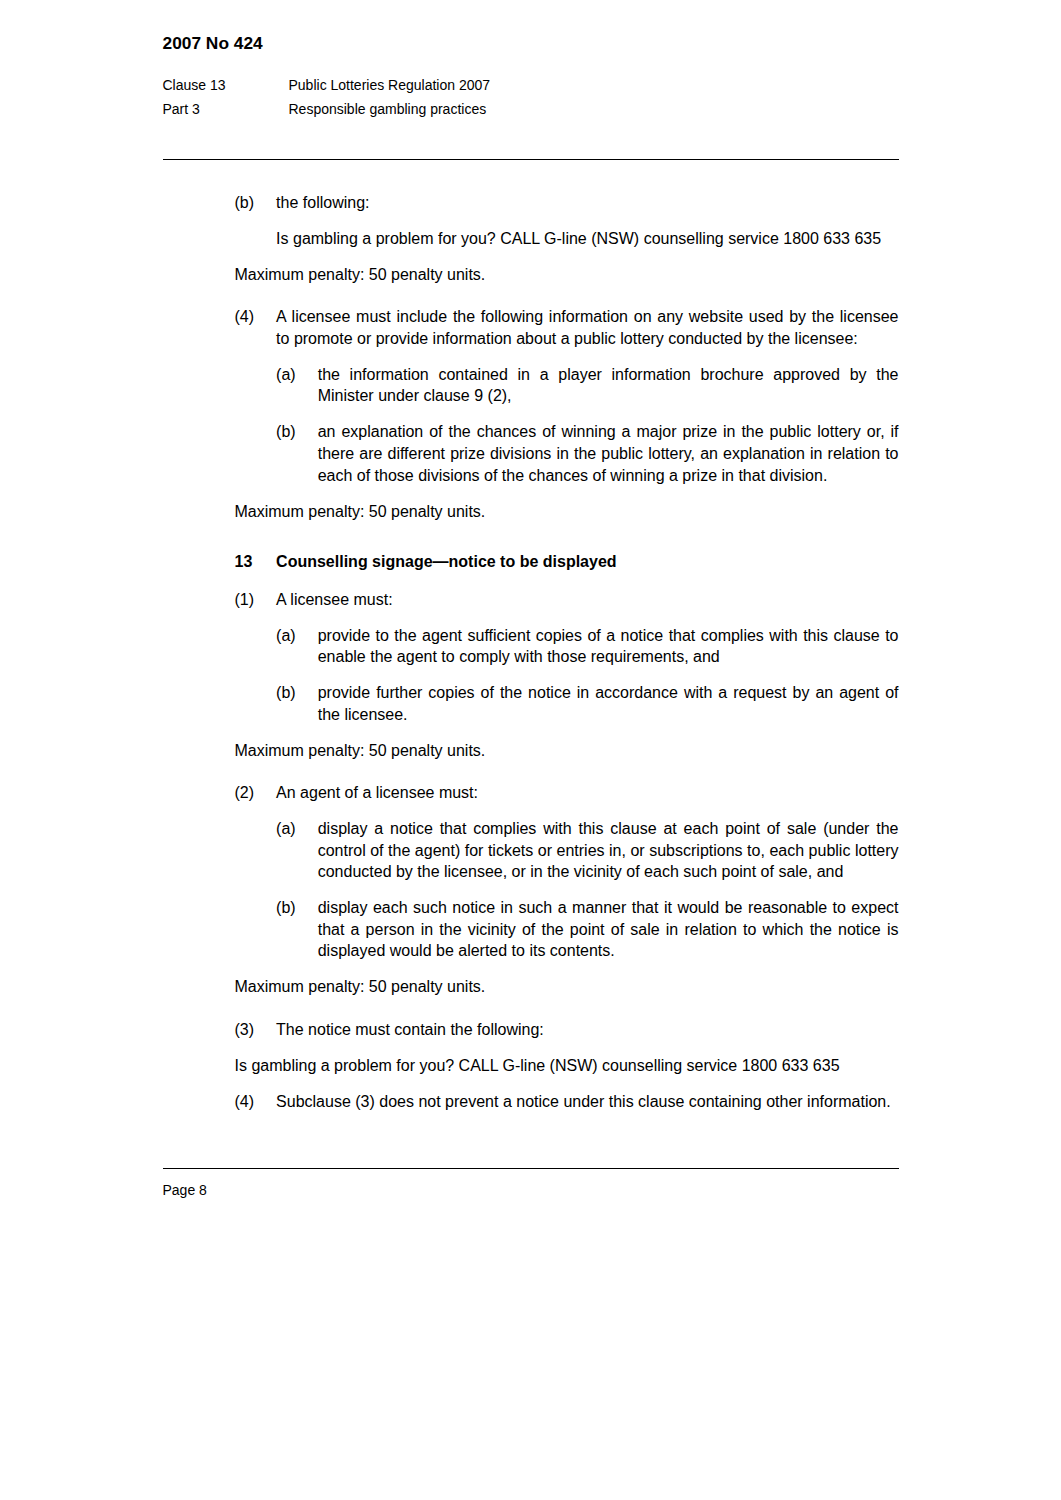2007 No 424
Clause 13 Public Lotteries Regulation 2007
Part 3 Responsible gambling practices
(b) the following:
Is gambling a problem for you? CALL G-line (NSW) counselling service 1800 633 635
Maximum penalty: 50 penalty units.
(4) A licensee must include the following information on any website used by the licensee to promote or provide information about a public lottery conducted by the licensee:
(a) the information contained in a player information brochure approved by the Minister under clause 9 (2),
(b) an explanation of the chances of winning a major prize in the public lottery or, if there are different prize divisions in the public lottery, an explanation in relation to each of those divisions of the chances of winning a prize in that division.
Maximum penalty: 50 penalty units.
13 Counselling signage—notice to be displayed
(1) A licensee must:
(a) provide to the agent sufficient copies of a notice that complies with this clause to enable the agent to comply with those requirements, and
(b) provide further copies of the notice in accordance with a request by an agent of the licensee.
Maximum penalty: 50 penalty units.
(2) An agent of a licensee must:
(a) display a notice that complies with this clause at each point of sale (under the control of the agent) for tickets or entries in, or subscriptions to, each public lottery conducted by the licensee, or in the vicinity of each such point of sale, and
(b) display each such notice in such a manner that it would be reasonable to expect that a person in the vicinity of the point of sale in relation to which the notice is displayed would be alerted to its contents.
Maximum penalty: 50 penalty units.
(3) The notice must contain the following:
Is gambling a problem for you? CALL G-line (NSW) counselling service 1800 633 635
(4) Subclause (3) does not prevent a notice under this clause containing other information.
Page 8